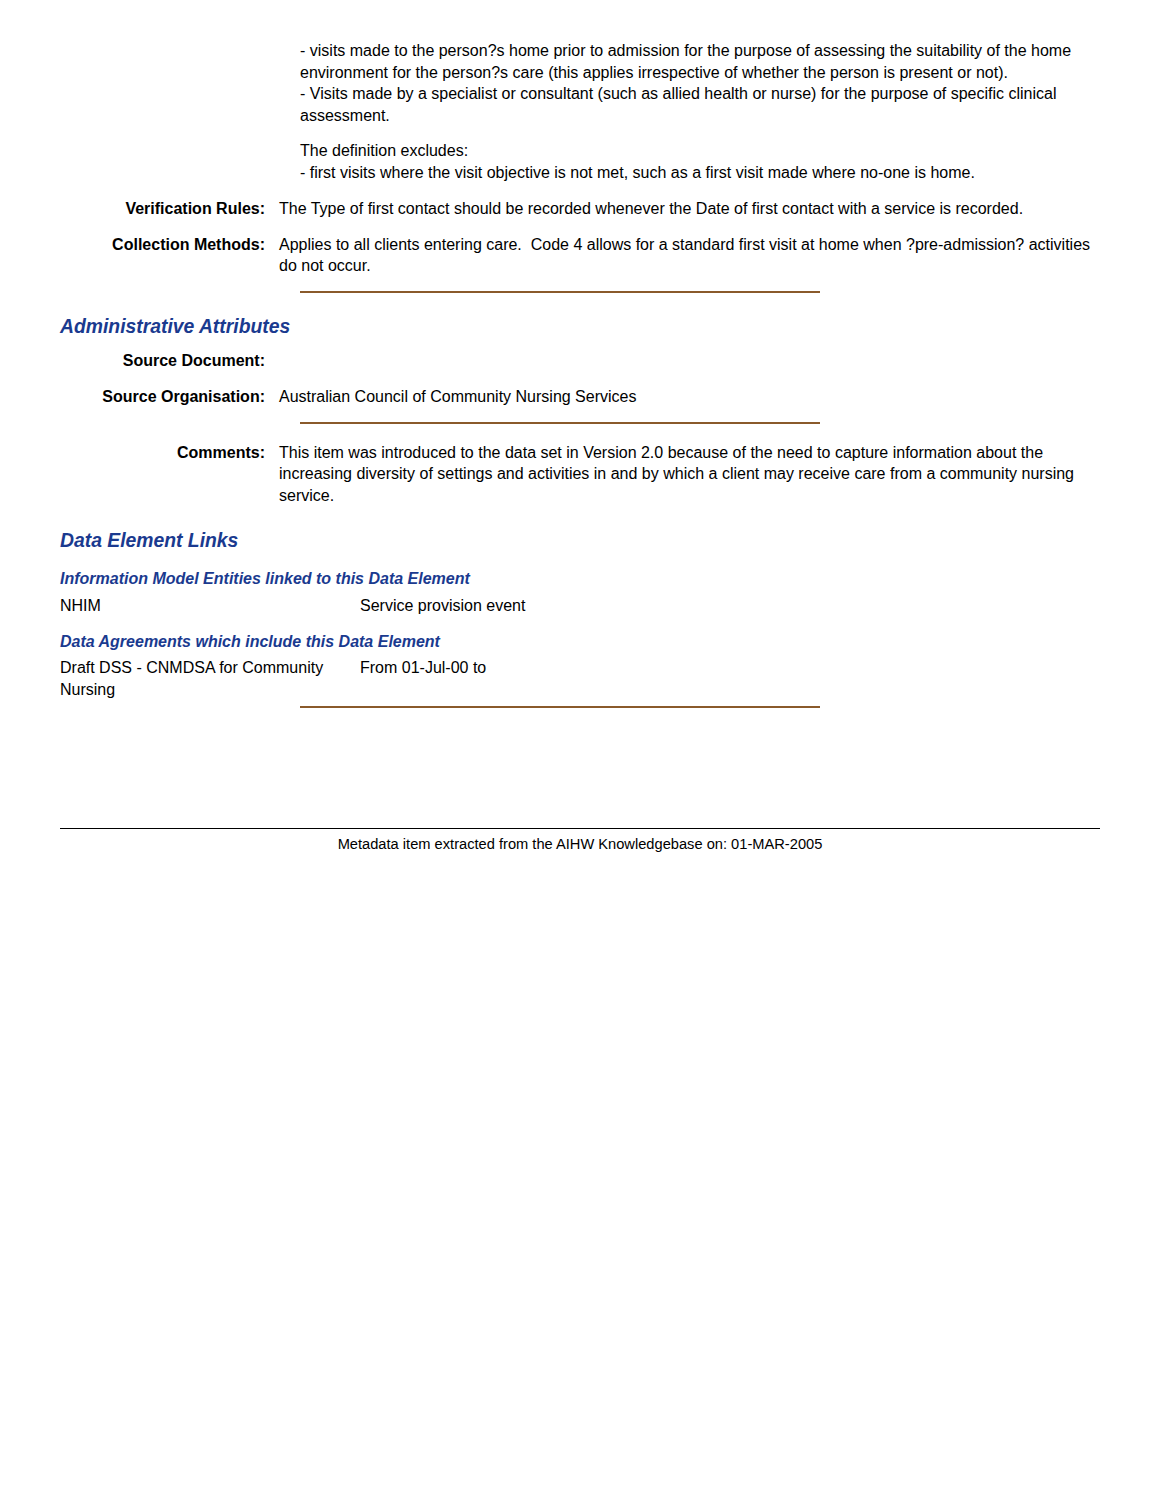- visits made to the person?s home prior to admission for the purpose of assessing the suitability of the home environment for the person?s care (this applies irrespective of whether the person is present or not).
- Visits made by a specialist or consultant (such as allied health or nurse) for the purpose of specific clinical assessment.
The definition excludes:
- first visits where the visit objective is not met, such as a first visit made where no-one is home.
Verification Rules:
The Type of first contact should be recorded whenever the Date of first contact with a service is recorded.
Collection Methods:
Applies to all clients entering care. Code 4 allows for a standard first visit at home when ?pre-admission? activities do not occur.
Administrative Attributes
Source Document:
Source Organisation:
Australian Council of Community Nursing Services
Comments:
This item was introduced to the data set in Version 2.0 because of the need to capture information about the increasing diversity of settings and activities in and by which a client may receive care from a community nursing service.
Data Element Links
Information Model Entities linked to this Data Element
NHIM
Service provision event
Data Agreements which include this Data Element
Draft DSS - CNMDSA for Community Nursing
From 01-Jul-00 to
Metadata item extracted from the AIHW Knowledgebase on: 01-MAR-2005